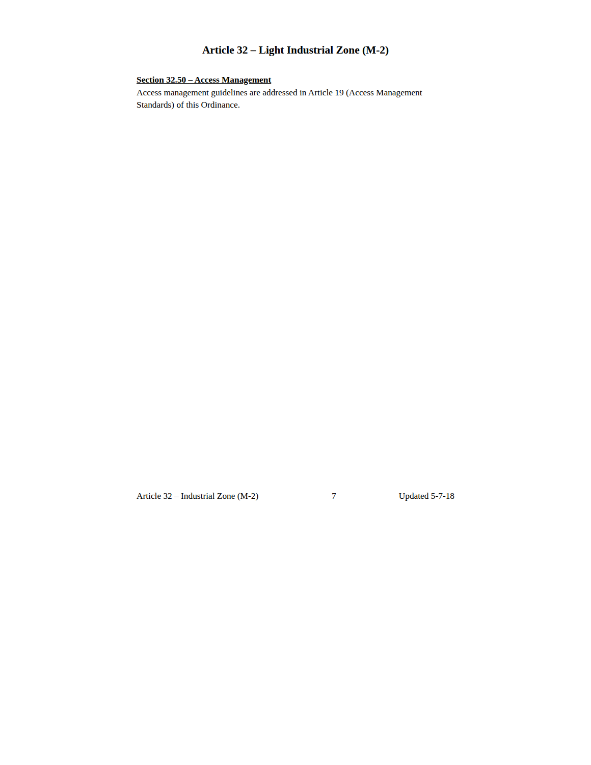Article 32 – Light Industrial Zone (M-2)
Section 32.50 – Access Management
Access management guidelines are addressed in Article 19 (Access Management Standards) of this Ordinance.
Article 32 – Industrial Zone (M-2)
7
Updated 5-7-18